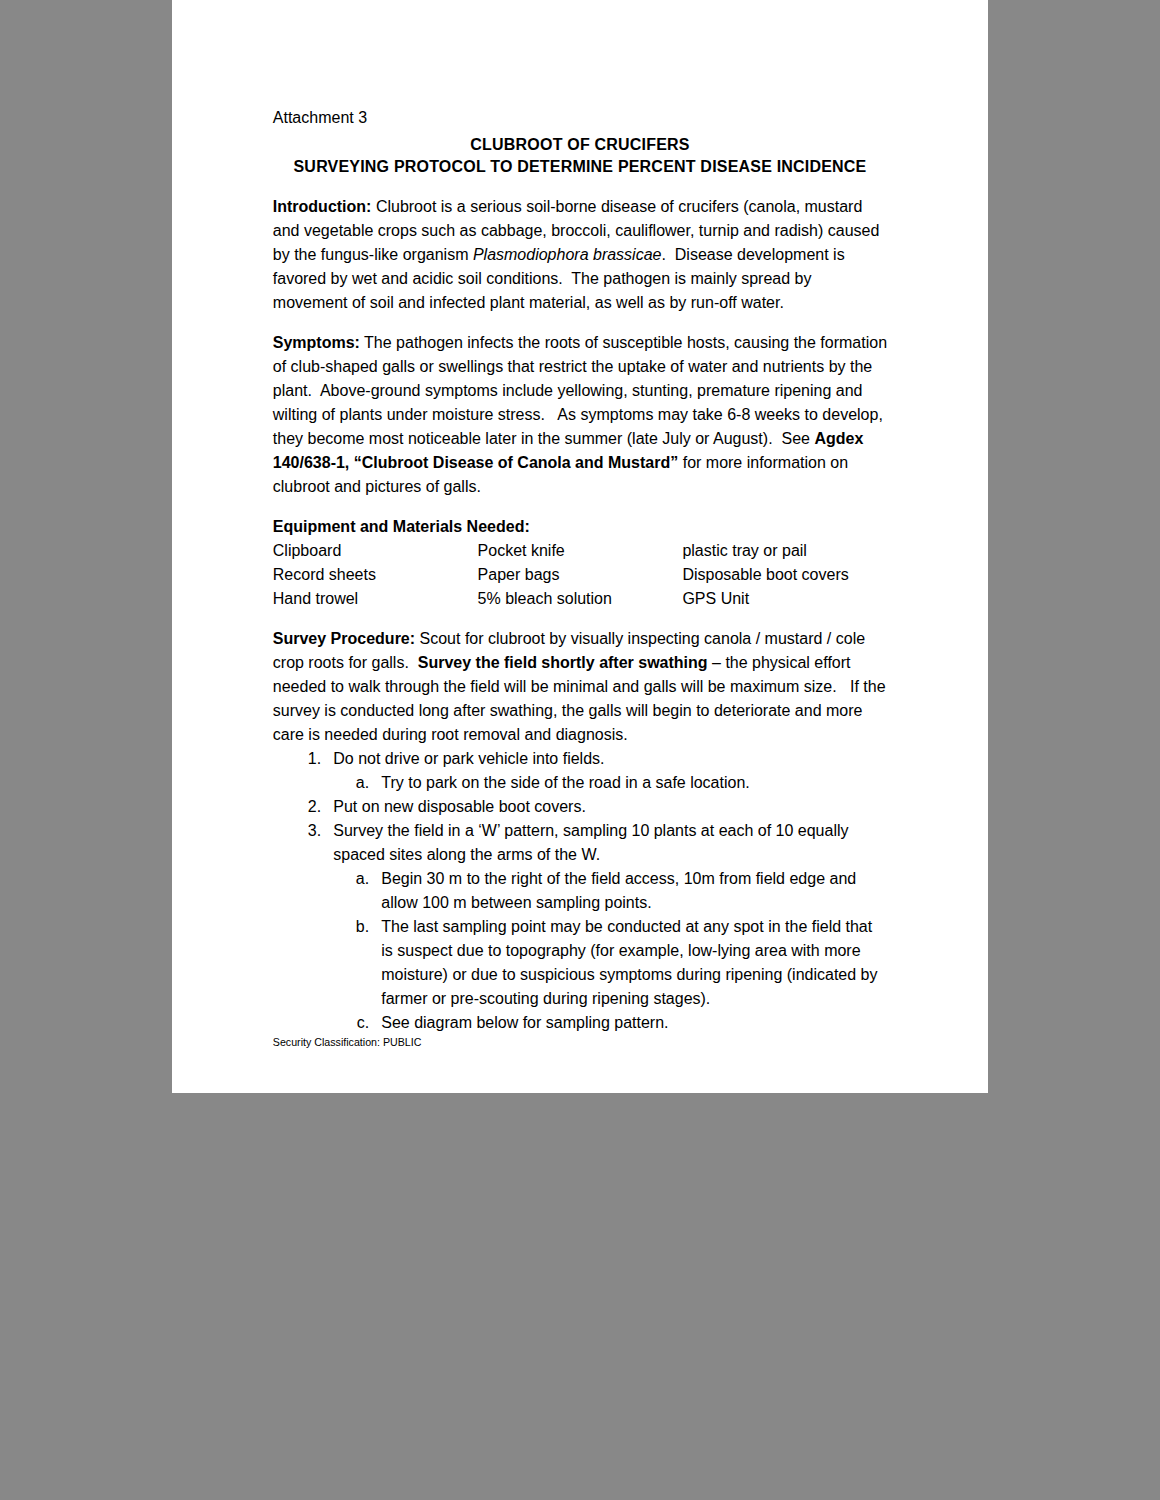Attachment 3
CLUBROOT OF CRUCIFERS SURVEYING PROTOCOL TO DETERMINE PERCENT DISEASE INCIDENCE
Introduction: Clubroot is a serious soil-borne disease of crucifers (canola, mustard and vegetable crops such as cabbage, broccoli, cauliflower, turnip and radish) caused by the fungus-like organism Plasmodiophora brassicae. Disease development is favored by wet and acidic soil conditions. The pathogen is mainly spread by movement of soil and infected plant material, as well as by run-off water.
Symptoms: The pathogen infects the roots of susceptible hosts, causing the formation of club-shaped galls or swellings that restrict the uptake of water and nutrients by the plant. Above-ground symptoms include yellowing, stunting, premature ripening and wilting of plants under moisture stress. As symptoms may take 6-8 weeks to develop, they become most noticeable later in the summer (late July or August). See Agdex 140/638-1, “Clubroot Disease of Canola and Mustard” for more information on clubroot and pictures of galls.
Equipment and Materials Needed:
| Clipboard | Pocket knife | plastic tray or pail |
| Record sheets | Paper bags | Disposable boot covers |
| Hand trowel | 5% bleach solution | GPS Unit |
Survey Procedure: Scout for clubroot by visually inspecting canola / mustard / cole crop roots for galls. Survey the field shortly after swathing – the physical effort needed to walk through the field will be minimal and galls will be maximum size. If the survey is conducted long after swathing, the galls will begin to deteriorate and more care is needed during root removal and diagnosis.
Do not drive or park vehicle into fields.
Try to park on the side of the road in a safe location.
Put on new disposable boot covers.
Survey the field in a ‘W’ pattern, sampling 10 plants at each of 10 equally spaced sites along the arms of the W.
Begin 30 m to the right of the field access, 10m from field edge and allow 100 m between sampling points.
The last sampling point may be conducted at any spot in the field that is suspect due to topography (for example, low-lying area with more moisture) or due to suspicious symptoms during ripening (indicated by farmer or pre-scouting during ripening stages).
See diagram below for sampling pattern.
Security Classification: PUBLIC